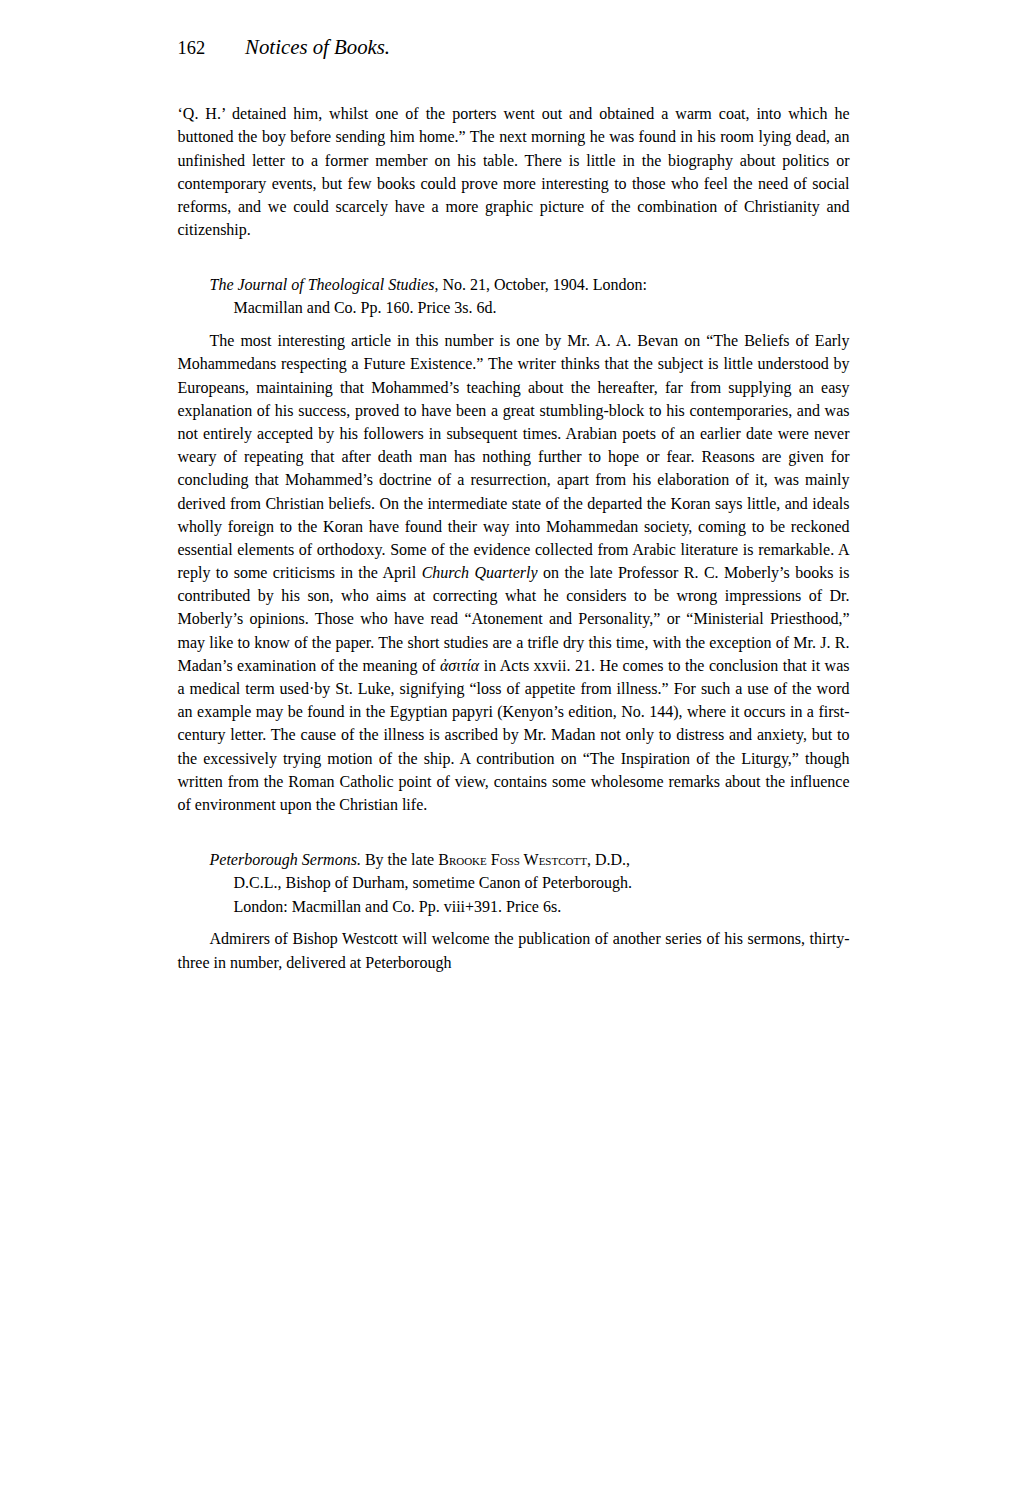162
Notices of Books.
‘Q. H.’ detained him, whilst one of the porters went out and obtained a warm coat, into which he buttoned the boy before sending him home.” The next morning he was found in his room lying dead, an unfinished letter to a former member on his table. There is little in the biography about politics or contemporary events, but few books could prove more interesting to those who feel the need of social reforms, and we could scarcely have a more graphic picture of the combination of Christianity and citizenship.
The Journal of Theological Studies, No. 21, October, 1904. London: Macmillan and Co. Pp. 160. Price 3s. 6d.
The most interesting article in this number is one by Mr. A. A. Bevan on “The Beliefs of Early Mohammedans respecting a Future Existence.” The writer thinks that the subject is little understood by Europeans, maintaining that Mohammed’s teaching about the hereafter, far from supplying an easy explanation of his success, proved to have been a great stumbling-block to his contemporaries, and was not entirely accepted by his followers in subsequent times. Arabian poets of an earlier date were never weary of repeating that after death man has nothing further to hope or fear. Reasons are given for concluding that Mohammed’s doctrine of a resurrection, apart from his elaboration of it, was mainly derived from Christian beliefs. On the intermediate state of the departed the Koran says little, and ideals wholly foreign to the Koran have found their way into Mohammedan society, coming to be reckoned essential elements of orthodoxy. Some of the evidence collected from Arabic literature is remarkable. A reply to some criticisms in the April Church Quarterly on the late Professor R. C. Moberly’s books is contributed by his son, who aims at correcting what he considers to be wrong impressions of Dr. Moberly’s opinions. Those who have read “Atonement and Personality,” or “Ministerial Priesthood,” may like to know of the paper. The short studies are a trifle dry this time, with the exception of Mr. J. R. Madan’s examination of the meaning of ἀσιτία in Acts xxvii. 21. He comes to the conclusion that it was a medical term used·by St. Luke, signifying “loss of appetite from illness.” For such a use of the word an example may be found in the Egyptian papyri (Kenyon’s edition, No. 144), where it occurs in a first-century letter. The cause of the illness is ascribed by Mr. Madan not only to distress and anxiety, but to the excessively trying motion of the ship. A contribution on “The Inspiration of the Liturgy,” though written from the Roman Catholic point of view, contains some wholesome remarks about the influence of environment upon the Christian life.
Peterborough Sermons. By the late Brooke Foss Westcott, D.D., D.C.L., Bishop of Durham, sometime Canon of Peterborough. London: Macmillan and Co. Pp. viii+391. Price 6s.
Admirers of Bishop Westcott will welcome the publication of another series of his sermons, thirty-three in number, delivered at Peterborough